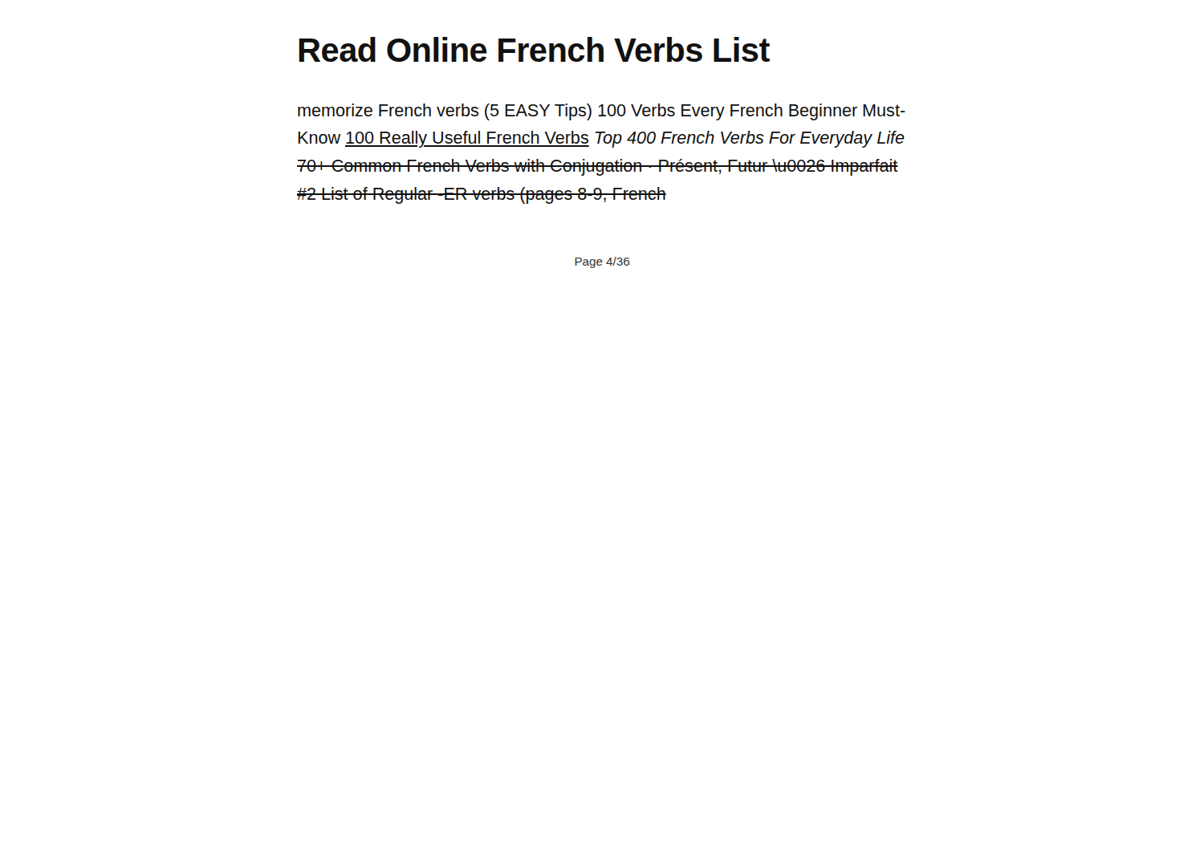Read Online French Verbs List
memorize French verbs (5 EASY Tips) 100 Verbs Every French Beginner Must-Know 100 Really Useful French Verbs Top 400 French Verbs For Everyday Life 70+ Common French Verbs with Conjugation · Présent, Futur \u0026 Imparfait #2 List of Regular -ER verbs (pages 8-9, French
Page 4/36